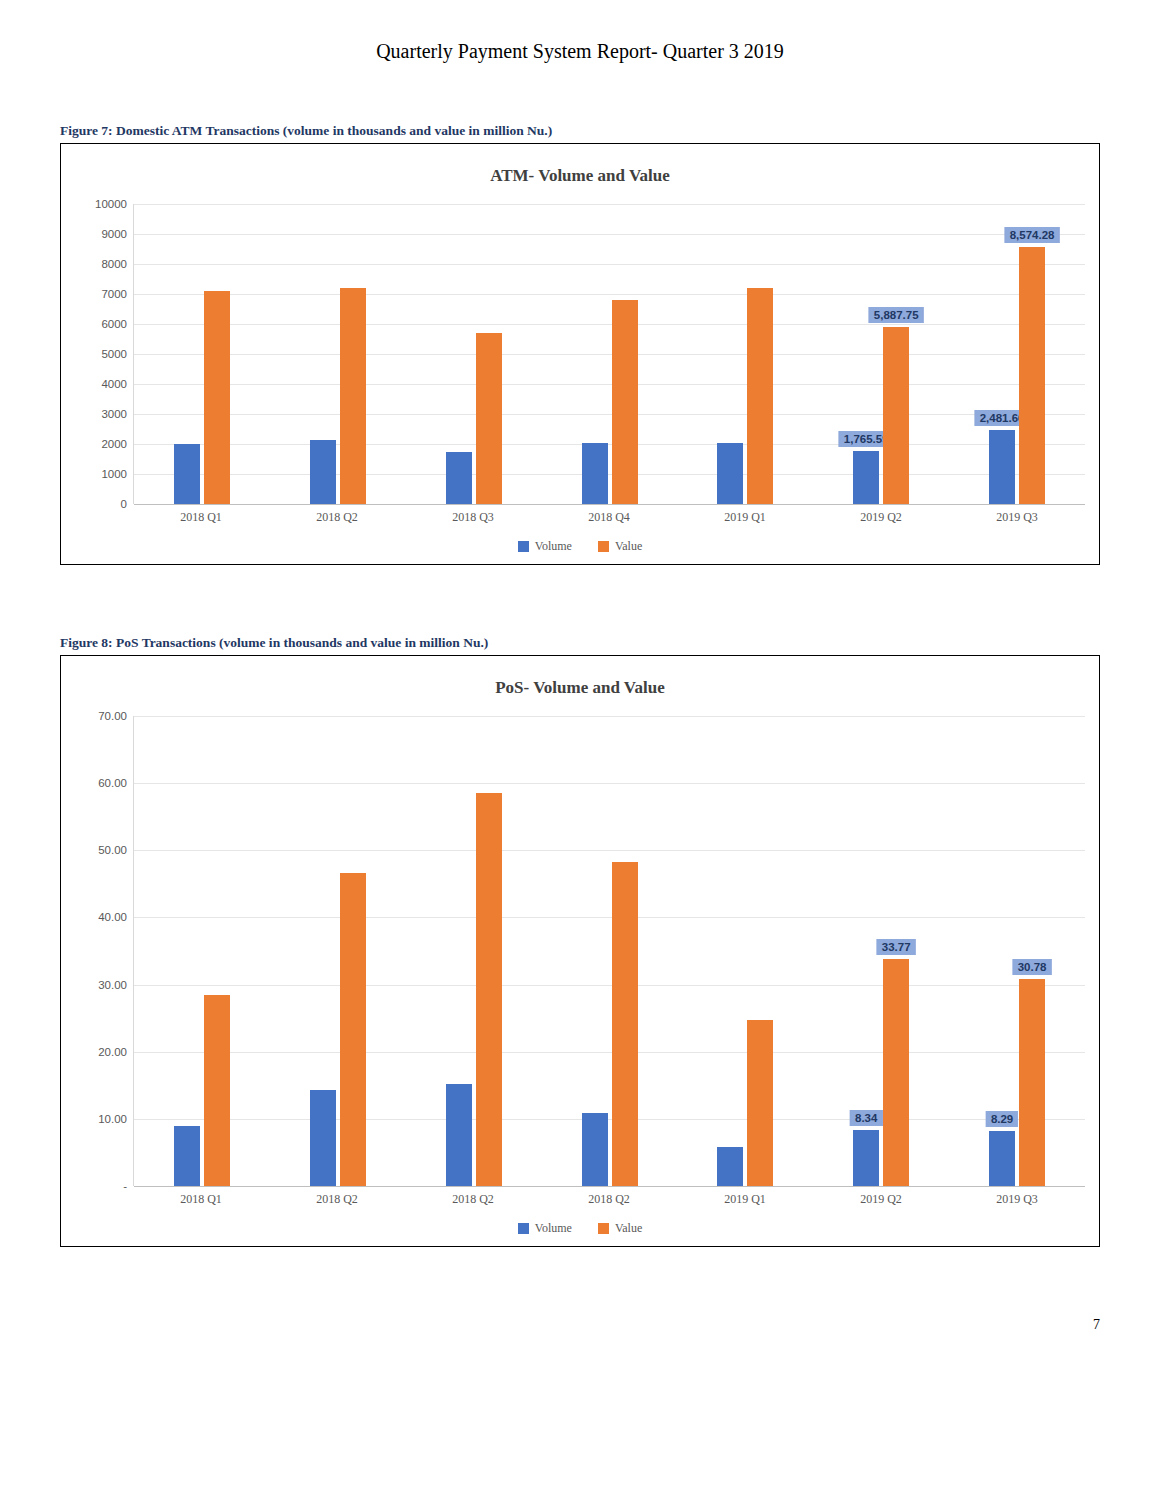Quarterly Payment System Report- Quarter 3 2019
Figure 7: Domestic ATM Transactions (volume in thousands and value in million Nu.)
ATM- Volume and Value
10000
9000
8000
7000
6000
5000
4000
3000
2000
1000
0
1,765.59
5,887.75
2,481.66
8,574.28
2018 Q1 2018 Q2 2018 Q3 2018 Q4 2019 Q1 2019 Q2 2019 Q3
Volume
Value
Figure 8: PoS Transactions (volume in thousands and value in million Nu.)
PoS- Volume and Value
70.00
60.00
50.00
40.00
30.00
20.00
10.00
-
8.34
33.77
8.29
30.78
2018 Q1 2018 Q2 2018 Q2 2018 Q2 2019 Q1 2019 Q2 2019 Q3
Volume
Value
7